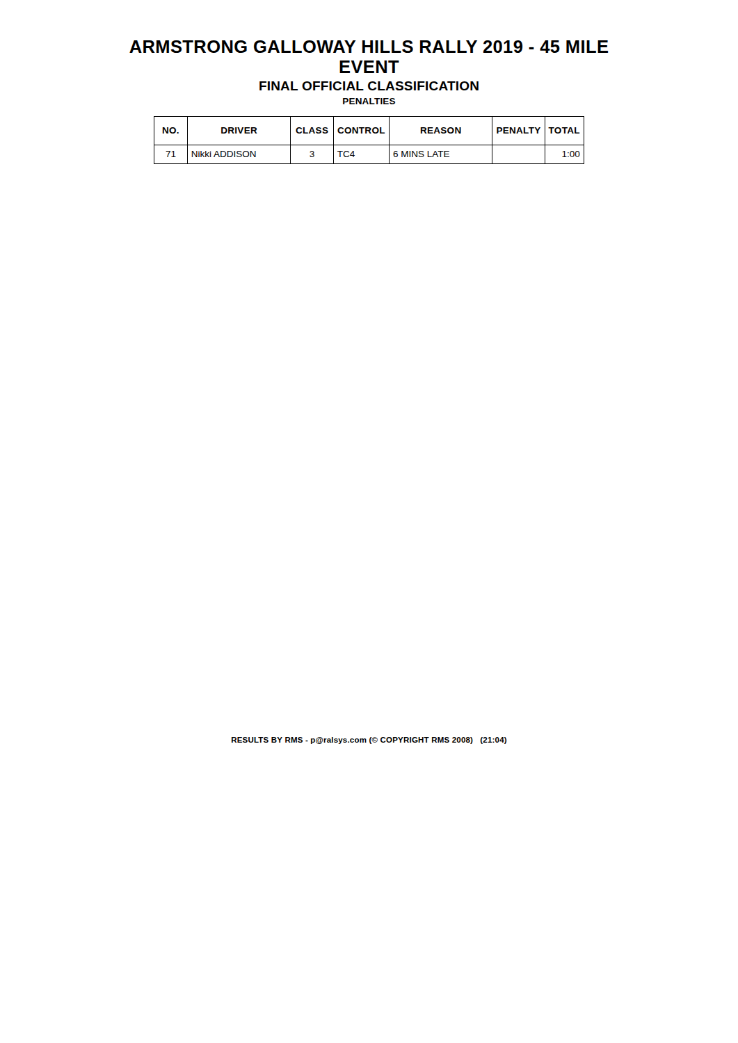ARMSTRONG GALLOWAY HILLS RALLY 2019 - 45 MILE EVENT
FINAL OFFICIAL CLASSIFICATION
PENALTIES
| NO. | DRIVER | CLASS | CONTROL | REASON | PENALTY | TOTAL |
| --- | --- | --- | --- | --- | --- | --- |
| 71 | Nikki ADDISON | 3 | TC4 | 6 MINS LATE | | 1:00 |
RESULTS BY RMS - p@ralsys.com (© COPYRIGHT RMS 2008) (21:04)